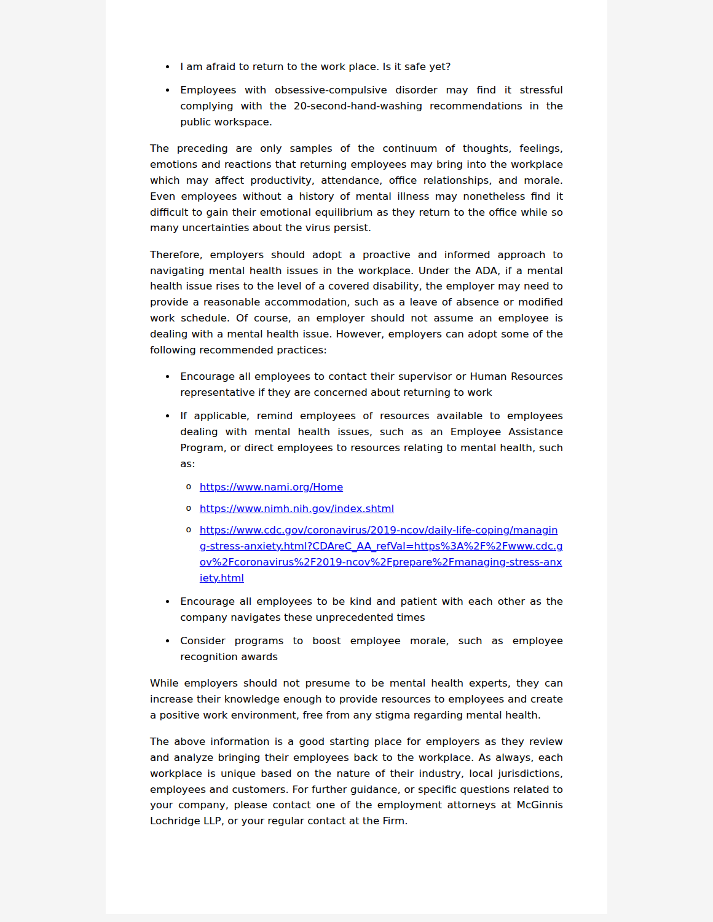I am afraid to return to the work place. Is it safe yet?
Employees with obsessive-compulsive disorder may find it stressful complying with the 20-second-hand-washing recommendations in the public workspace.
The preceding are only samples of the continuum of thoughts, feelings, emotions and reactions that returning employees may bring into the workplace which may affect productivity, attendance, office relationships, and morale. Even employees without a history of mental illness may nonetheless find it difficult to gain their emotional equilibrium as they return to the office while so many uncertainties about the virus persist.
Therefore, employers should adopt a proactive and informed approach to navigating mental health issues in the workplace. Under the ADA, if a mental health issue rises to the level of a covered disability, the employer may need to provide a reasonable accommodation, such as a leave of absence or modified work schedule. Of course, an employer should not assume an employee is dealing with a mental health issue. However, employers can adopt some of the following recommended practices:
Encourage all employees to contact their supervisor or Human Resources representative if they are concerned about returning to work
If applicable, remind employees of resources available to employees dealing with mental health issues, such as an Employee Assistance Program, or direct employees to resources relating to mental health, such as:
https://www.nami.org/Home
https://www.nimh.nih.gov/index.shtml
https://www.cdc.gov/coronavirus/2019-ncov/daily-life-coping/managing-stress-anxiety.html?CDAreC_AA_refVal=https%3A%2F%2Fwww.cdc.gov%2Fcoronavirus%2F2019-ncov%2Fprepare%2Fmanaging-stress-anxiety.html
Encourage all employees to be kind and patient with each other as the company navigates these unprecedented times
Consider programs to boost employee morale, such as employee recognition awards
While employers should not presume to be mental health experts, they can increase their knowledge enough to provide resources to employees and create a positive work environment, free from any stigma regarding mental health.
The above information is a good starting place for employers as they review and analyze bringing their employees back to the workplace. As always, each workplace is unique based on the nature of their industry, local jurisdictions, employees and customers. For further guidance, or specific questions related to your company, please contact one of the employment attorneys at McGinnis Lochridge LLP, or your regular contact at the Firm.